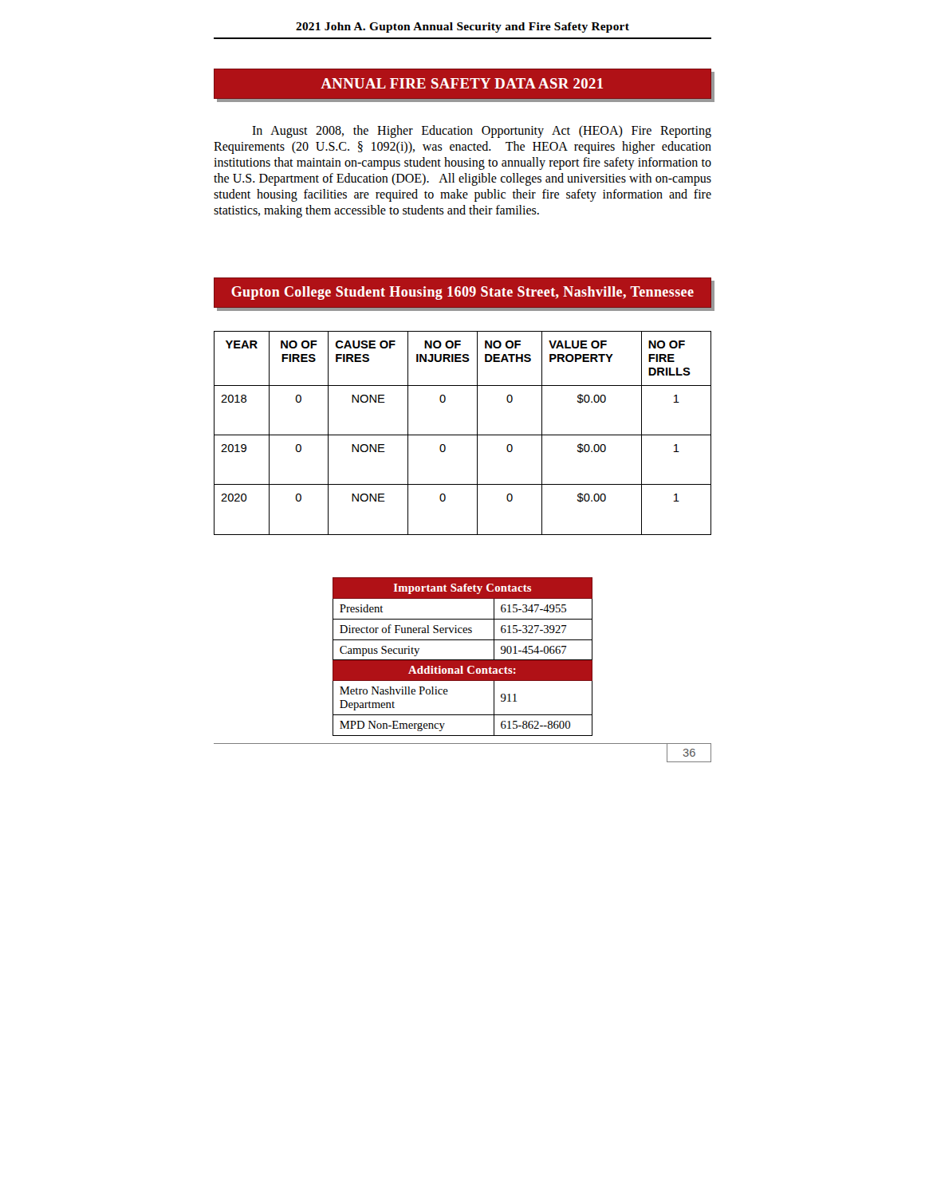2021 John A. Gupton Annual Security and Fire Safety Report
ANNUAL FIRE SAFETY DATA ASR 2021
In August 2008, the Higher Education Opportunity Act (HEOA) Fire Reporting Requirements (20 U.S.C. § 1092(i)), was enacted. The HEOA requires higher education institutions that maintain on-campus student housing to annually report fire safety information to the U.S. Department of Education (DOE). All eligible colleges and universities with on-campus student housing facilities are required to make public their fire safety information and fire statistics, making them accessible to students and their families.
Gupton College Student Housing 1609 State Street, Nashville, Tennessee
| YEAR | NO OF FIRES | CAUSE OF FIRES | NO OF INJURIES | NO OF DEATHS | VALUE OF PROPERTY | NO OF FIRE DRILLS |
| --- | --- | --- | --- | --- | --- | --- |
| 2018 | 0 | NONE | 0 | 0 | $0.00 | 1 |
| 2019 | 0 | NONE | 0 | 0 | $0.00 | 1 |
| 2020 | 0 | NONE | 0 | 0 | $0.00 | 1 |
| Important Safety Contacts |
| President | 615-347-4955 |
| Director of Funeral Services | 615-327-3927 |
| Campus Security | 901-454-0667 |
| Additional Contacts: |
| Metro Nashville Police Department | 911 |
| MPD Non-Emergency | 615-862--8600 |
36